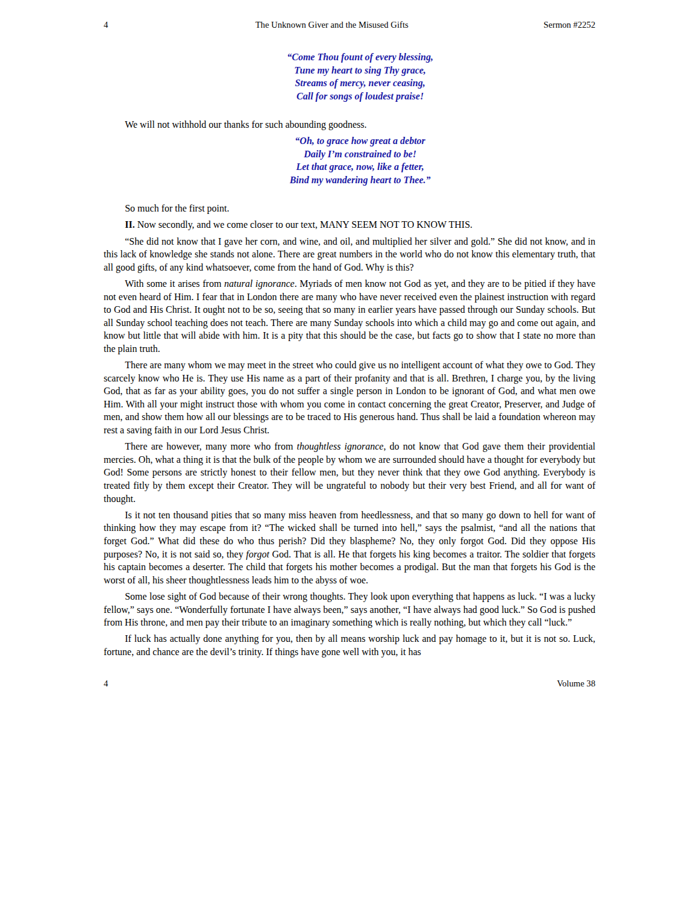4 The Unknown Giver and the Misused Gifts Sermon #2252
“Come Thou fount of every blessing,
Tune my heart to sing Thy grace,
Streams of mercy, never ceasing,
Call for songs of loudest praise!
We will not withhold our thanks for such abounding goodness.
“Oh, to grace how great a debtor
Daily I’m constrained to be!
Let that grace, now, like a fetter,
Bind my wandering heart to Thee.”
So much for the first point.
II. Now secondly, and we come closer to our text, MANY SEEM NOT TO KNOW THIS.
“She did not know that I gave her corn, and wine, and oil, and multiplied her silver and gold.” She did not know, and in this lack of knowledge she stands not alone. There are great numbers in the world who do not know this elementary truth, that all good gifts, of any kind whatsoever, come from the hand of God. Why is this?
With some it arises from natural ignorance. Myriads of men know not God as yet, and they are to be pitied if they have not even heard of Him. I fear that in London there are many who have never received even the plainest instruction with regard to God and His Christ. It ought not to be so, seeing that so many in earlier years have passed through our Sunday schools. But all Sunday school teaching does not teach. There are many Sunday schools into which a child may go and come out again, and know but little that will abide with him. It is a pity that this should be the case, but facts go to show that I state no more than the plain truth.
There are many whom we may meet in the street who could give us no intelligent account of what they owe to God. They scarcely know who He is. They use His name as a part of their profanity and that is all. Brethren, I charge you, by the living God, that as far as your ability goes, you do not suffer a single person in London to be ignorant of God, and what men owe Him. With all your might instruct those with whom you come in contact concerning the great Creator, Preserver, and Judge of men, and show them how all our blessings are to be traced to His generous hand. Thus shall be laid a foundation whereon may rest a saving faith in our Lord Jesus Christ.
There are however, many more who from thoughtless ignorance, do not know that God gave them their providential mercies. Oh, what a thing it is that the bulk of the people by whom we are surrounded should have a thought for everybody but God! Some persons are strictly honest to their fellow men, but they never think that they owe God anything. Everybody is treated fitly by them except their Creator. They will be ungrateful to nobody but their very best Friend, and all for want of thought.
Is it not ten thousand pities that so many miss heaven from heedlessness, and that so many go down to hell for want of thinking how they may escape from it? “The wicked shall be turned into hell,” says the psalmist, “and all the nations that forget God.” What did these do who thus perish? Did they blaspheme? No, they only forgot God. Did they oppose His purposes? No, it is not said so, they forgot God. That is all. He that forgets his king becomes a traitor. The soldier that forgets his captain becomes a deserter. The child that forgets his mother becomes a prodigal. But the man that forgets his God is the worst of all, his sheer thoughtlessness leads him to the abyss of woe.
Some lose sight of God because of their wrong thoughts. They look upon everything that happens as luck. “I was a lucky fellow,” says one. “Wonderfully fortunate I have always been,” says another, “I have always had good luck.” So God is pushed from His throne, and men pay their tribute to an imaginary something which is really nothing, but which they call “luck.”
If luck has actually done anything for you, then by all means worship luck and pay homage to it, but it is not so. Luck, fortune, and chance are the devil’s trinity. If things have gone well with you, it has
4 Volume 38